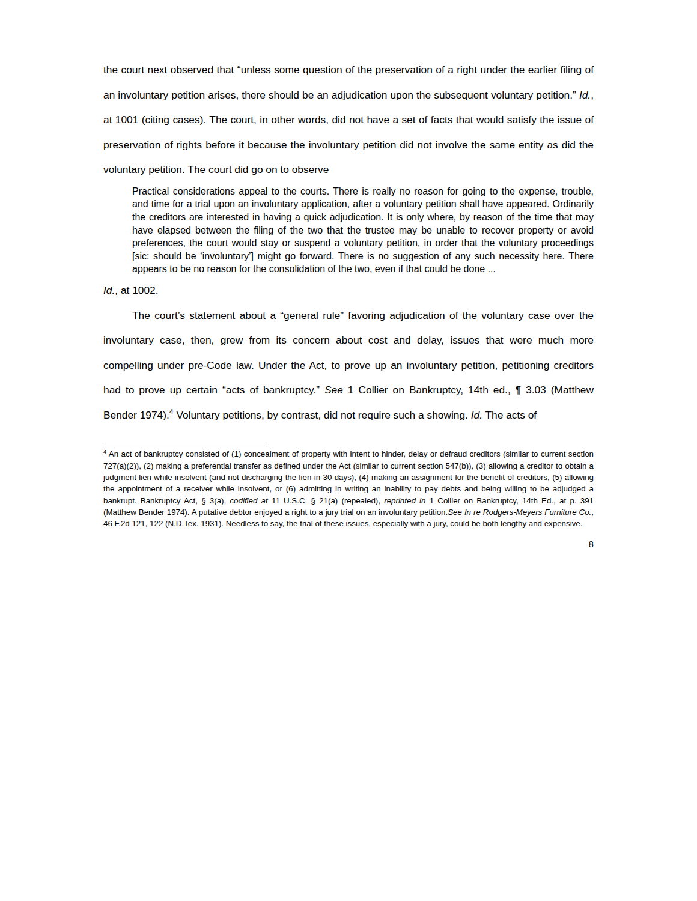the court next observed that “unless some question of the preservation of a right under the earlier filing of an involuntary petition arises, there should be an adjudication upon the subsequent voluntary petition.” Id., at 1001 (citing cases). The court, in other words, did not have a set of facts that would satisfy the issue of preservation of rights before it because the involuntary petition did not involve the same entity as did the voluntary petition. The court did go on to observe
Practical considerations appeal to the courts. There is really no reason for going to the expense, trouble, and time for a trial upon an involuntary application, after a voluntary petition shall have appeared. Ordinarily the creditors are interested in having a quick adjudication. It is only where, by reason of the time that may have elapsed between the filing of the two that the trustee may be unable to recover property or avoid preferences, the court would stay or suspend a voluntary petition, in order that the voluntary proceedings [sic: should be ‘involuntary’] might go forward. There is no suggestion of any such necessity here. There appears to be no reason for the consolidation of the two, even if that could be done ...
Id., at 1002.
The court’s statement about a “general rule” favoring adjudication of the voluntary case over the involuntary case, then, grew from its concern about cost and delay, issues that were much more compelling under pre-Code law. Under the Act, to prove up an involuntary petition, petitioning creditors had to prove up certain “acts of bankruptcy.” See 1 Collier on Bankruptcy, 14th ed., ¶ 3.03 (Matthew Bender 1974).4 Voluntary petitions, by contrast, did not require such a showing. Id. The acts of
4 An act of bankruptcy consisted of (1) concealment of property with intent to hinder, delay or defraud creditors (similar to current section 727(a)(2)), (2) making a preferential transfer as defined under the Act (similar to current section 547(b)), (3) allowing a creditor to obtain a judgment lien while insolvent (and not discharging the lien in 30 days), (4) making an assignment for the benefit of creditors, (5) allowing the appointment of a receiver while insolvent, or (6) admitting in writing an inability to pay debts and being willing to be adjudged a bankrupt. Bankruptcy Act, § 3(a), codified at 11 U.S.C. § 21(a) (repealed), reprinted in 1 Collier on Bankruptcy, 14th Ed., at p. 391 (Matthew Bender 1974). A putative debtor enjoyed a right to a jury trial on an involuntary petition.See In re Rodgers-Meyers Furniture Co., 46 F.2d 121, 122 (N.D.Tex. 1931). Needless to say, the trial of these issues, especially with a jury, could be both lengthy and expensive.
8